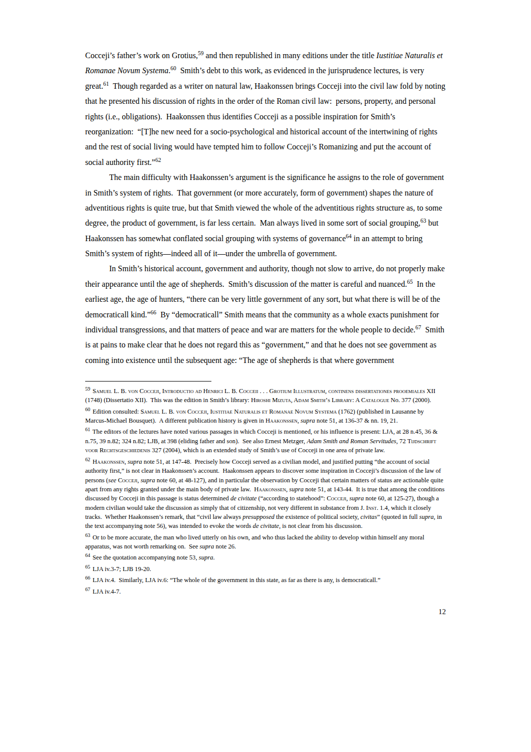Cocceji’s father’s work on Grotius,59 and then republished in many editions under the title Iustitiae Naturalis et Romanae Novum Systema.60 Smith’s debt to this work, as evidenced in the jurisprudence lectures, is very great.61 Though regarded as a writer on natural law, Haakonssen brings Cocceji into the civil law fold by noting that he presented his discussion of rights in the order of the Roman civil law: persons, property, and personal rights (i.e., obligations). Haakonssen thus identifies Cocceji as a possible inspiration for Smith’s reorganization: “[T]he new need for a socio-psychological and historical account of the intertwining of rights and the rest of social living would have tempted him to follow Cocceji’s Romanizing and put the account of social authority first.”62
The main difficulty with Haakonssen’s argument is the significance he assigns to the role of government in Smith’s system of rights. That government (or more accurately, form of government) shapes the nature of adventitious rights is quite true, but that Smith viewed the whole of the adventitious rights structure as, to some degree, the product of government, is far less certain. Man always lived in some sort of social grouping,63 but Haakonssen has somewhat conflated social grouping with systems of governance64 in an attempt to bring Smith’s system of rights—indeed all of it—under the umbrella of government.
In Smith’s historical account, government and authority, though not slow to arrive, do not properly make their appearance until the age of shepherds. Smith’s discussion of the matter is careful and nuanced.65 In the earliest age, the age of hunters, “there can be very little government of any sort, but what there is will be of the democraticall kind.”66 By “democraticall” Smith means that the community as a whole exacts punishment for individual transgressions, and that matters of peace and war are matters for the whole people to decide.67 Smith is at pains to make clear that he does not regard this as “government,” and that he does not see government as coming into existence until the subsequent age: “The age of shepherds is that where government
59 Samuel L. B. von Cocceji, Introductio ad Henrici L. B. Cocceii . . . Grotium Illustratum, continens dissertationes prooemiales XII (1748) (Dissertatio XII). This was the edition in Smith’s library: Hiroshi Mizuta, Adam Smith’s Library: A Catalogue No. 377 (2000).
60 Edition consulted: Samuel L. B. von Cocceji, Iustitiae Naturalis et Romanae Novum Systema (1762) (published in Lausanne by Marcus-Michael Bousquet). A different publication history is given in Haakonssen, supra note 51, at 136-37 & nn. 19, 21.
61 The editors of the lectures have noted various passages in which Cocceji is mentioned, or his influence is present: LJA, at 28 n.45, 36 & n.75, 39 n.82; 324 n.82; LJB, at 398 (eliding father and son). See also Ernest Metzger, Adam Smith and Roman Servitudes, 72 Tijdschrift voor Rechtsgeschiedenis 327 (2004), which is an extended study of Smith’s use of Cocceji in one area of private law.
62 Haakonssen, supra note 51, at 147-48. Precisely how Cocceji served as a civilian model, and justified putting “the account of social authority first,” is not clear in Haakonssen’s account. Haakonssen appears to discover some inspiration in Cocceji’s discussion of the law of persons (see Cocceji, supra note 60, at 48-127), and in particular the observation by Cocceji that certain matters of status are actionable quite apart from any rights granted under the main body of private law. Haakonssen, supra note 51, at 143-44. It is true that among the conditions discussed by Cocceji in this passage is status determined de civitate (“according to statehood”: Cocceji, supra note 60, at 125-27), though a modern civilian would take the discussion as simply that of citizenship, not very different in substance from J. Inst. 1.4, which it closely tracks. Whether Haakonssen’s remark, that “civil law always presupposed the existence of political society, civitas” (quoted in full supra, in the text accompanying note 56), was intended to evoke the words de civitate, is not clear from his discussion.
63 Or to be more accurate, the man who lived utterly on his own, and who thus lacked the ability to develop within himself any moral apparatus, was not worth remarking on. See supra note 26.
64 See the quotation accompanying note 53, supra.
65 LJA iv.3-7; LJB 19-20.
66 LJA iv.4. Similarly, LJA iv.6: “The whole of the government in this state, as far as there is any, is democraticall.”
67 LJA iv.4-7.
12